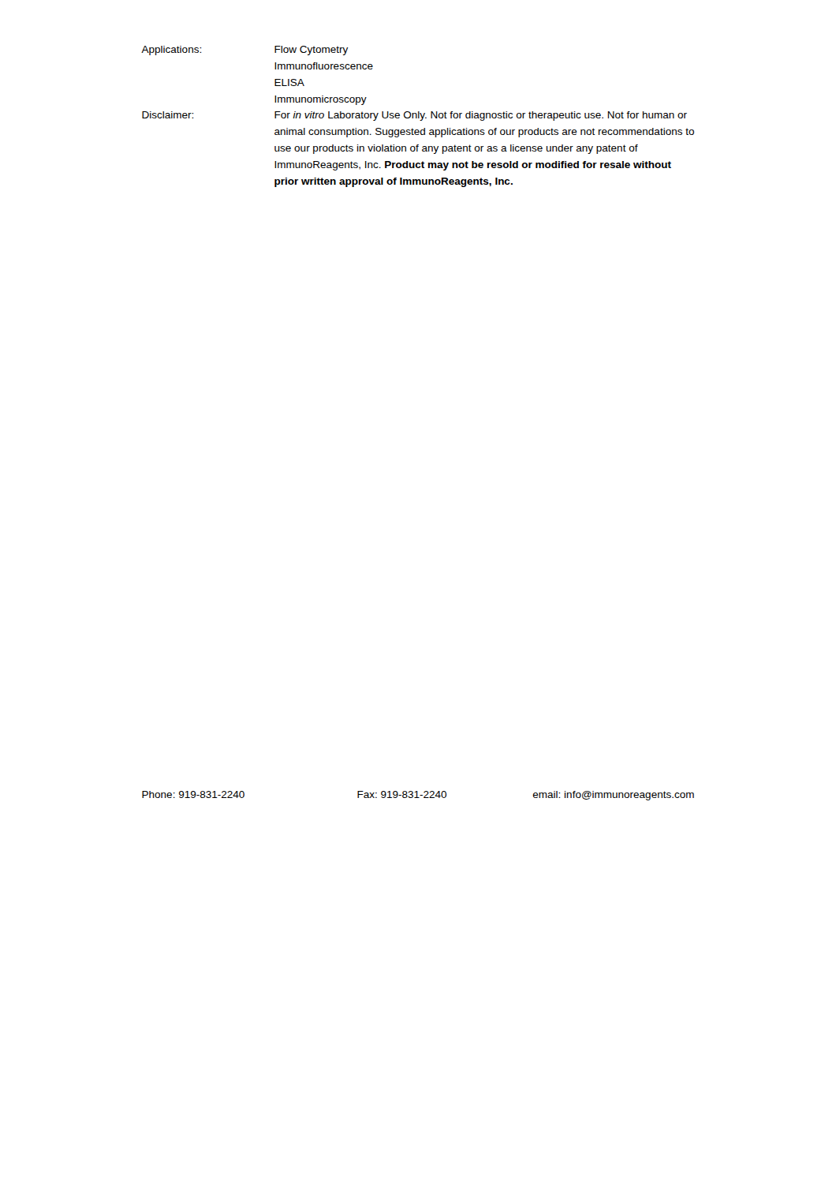| Applications: | Flow Cytometry Immunofluorescence ELISA Immunomicroscopy |
| Disclaimer: | For in vitro Laboratory Use Only. Not for diagnostic or therapeutic use. Not for human or animal consumption. Suggested applications of our products are not recommendations to use our products in violation of any patent or as a license under any patent of ImmunoReagents, Inc. Product may not be resold or modified for resale without prior written approval of ImmunoReagents, Inc. |
Phone: 919-831-2240
Fax: 919-831-2240
email: info@immunoreagents.com